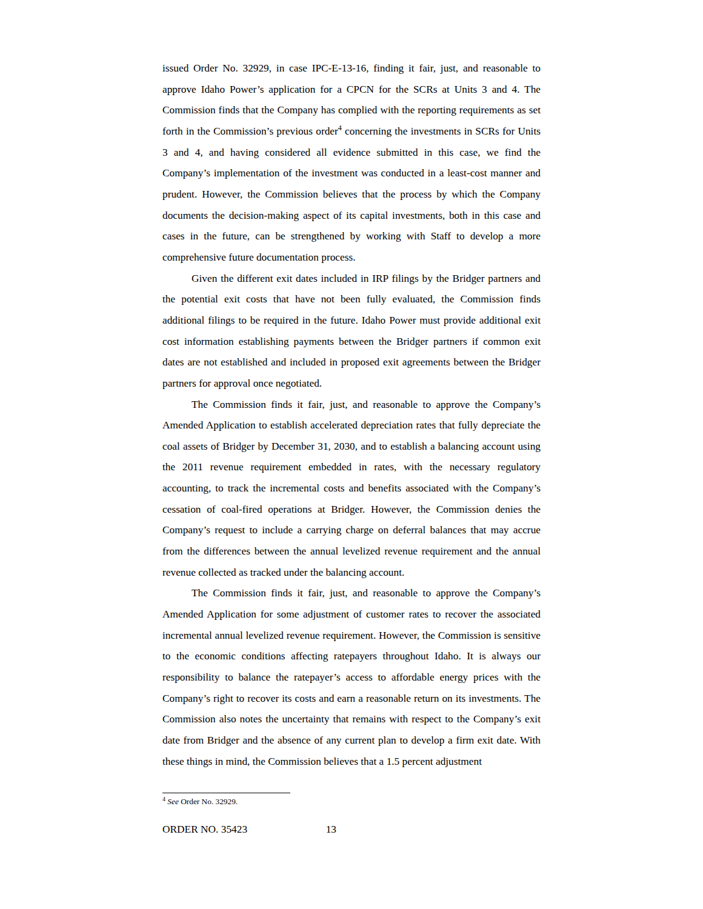issued Order No. 32929, in case IPC-E-13-16, finding it fair, just, and reasonable to approve Idaho Power’s application for a CPCN for the SCRs at Units 3 and 4. The Commission finds that the Company has complied with the reporting requirements as set forth in the Commission’s previous order4 concerning the investments in SCRs for Units 3 and 4, and having considered all evidence submitted in this case, we find the Company’s implementation of the investment was conducted in a least-cost manner and prudent. However, the Commission believes that the process by which the Company documents the decision-making aspect of its capital investments, both in this case and cases in the future, can be strengthened by working with Staff to develop a more comprehensive future documentation process.
Given the different exit dates included in IRP filings by the Bridger partners and the potential exit costs that have not been fully evaluated, the Commission finds additional filings to be required in the future. Idaho Power must provide additional exit cost information establishing payments between the Bridger partners if common exit dates are not established and included in proposed exit agreements between the Bridger partners for approval once negotiated.
The Commission finds it fair, just, and reasonable to approve the Company’s Amended Application to establish accelerated depreciation rates that fully depreciate the coal assets of Bridger by December 31, 2030, and to establish a balancing account using the 2011 revenue requirement embedded in rates, with the necessary regulatory accounting, to track the incremental costs and benefits associated with the Company’s cessation of coal-fired operations at Bridger. However, the Commission denies the Company’s request to include a carrying charge on deferral balances that may accrue from the differences between the annual levelized revenue requirement and the annual revenue collected as tracked under the balancing account.
The Commission finds it fair, just, and reasonable to approve the Company’s Amended Application for some adjustment of customer rates to recover the associated incremental annual levelized revenue requirement. However, the Commission is sensitive to the economic conditions affecting ratepayers throughout Idaho. It is always our responsibility to balance the ratepayer’s access to affordable energy prices with the Company’s right to recover its costs and earn a reasonable return on its investments. The Commission also notes the uncertainty that remains with respect to the Company’s exit date from Bridger and the absence of any current plan to develop a firm exit date. With these things in mind, the Commission believes that a 1.5 percent adjustment
4 See Order No. 32929.
ORDER NO. 35423 13